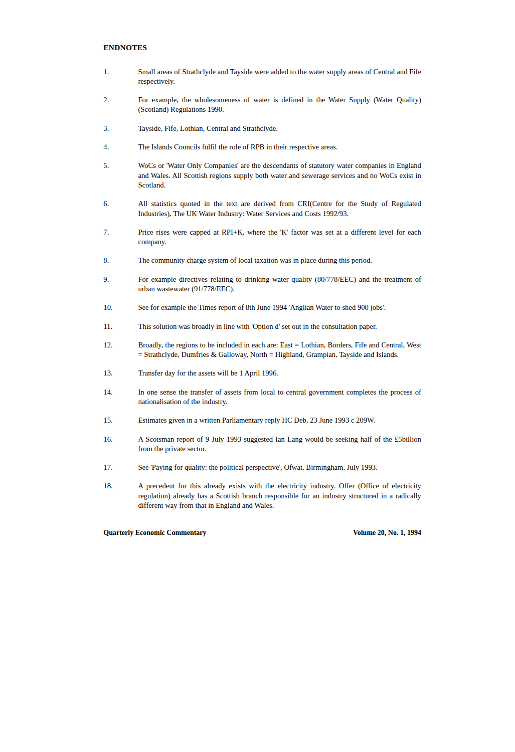Endnotes
1. Small areas of Strathclyde and Tayside were added to the water supply areas of Central and Fife respectively.
2. For example, the wholesomeness of water is defined in the Water Supply (Water Quality) (Scotland) Regulations 1990.
3. Tayside, Fife, Lothian, Central and Strathclyde.
4. The Islands Councils fulfil the role of RPB in their respective areas.
5. WoCs or 'Water Only Companies' are the descendants of statutory water companies in England and Wales. All Scottish regions supply both water and sewerage services and no WoCs exist in Scotland.
6. All statistics quoted in the text are derived from CRI(Centre for the Study of Regulated Industries), The UK Water Industry: Water Services and Costs 1992/93.
7. Price rises were capped at RPI+K, where the 'K' factor was set at a different level for each company.
8. The community charge system of local taxation was in place during this period.
9. For example directives relating to drinking water quality (80/778/EEC) and the treatment of urban wastewater (91/778/EEC).
10. See for example the Times report of 8th June 1994 'Anglian Water to shed 900 jobs'.
11. This solution was broadly in line with 'Option d' set out in the consultation paper.
12. Broadly, the regions to be included in each are: East = Lothian, Borders, Fife and Central, West = Strathclyde, Dumfries & Galloway, North = Highland, Grampian, Tayside and Islands.
13. Transfer day for the assets will be 1 April 1996.
14. In one sense the transfer of assets from local to central government completes the process of nationalisation of the industry.
15. Estimates given in a written Parliamentary reply HC Deb, 23 June 1993 c 209W.
16. A Scotsman report of 9 July 1993 suggested Ian Lang would be seeking half of the £5billion from the private sector.
17. See 'Paying for quality: the political perspective', Ofwat, Birmingham, July 1993.
18. A precedent for this already exists with the electricity industry. Offer (Office of electricity regulation) already has a Scottish branch responsible for an industry structured in a radically different way from that in England and Wales.
Quarterly Economic Commentary
Volume 20, No. 1, 1994